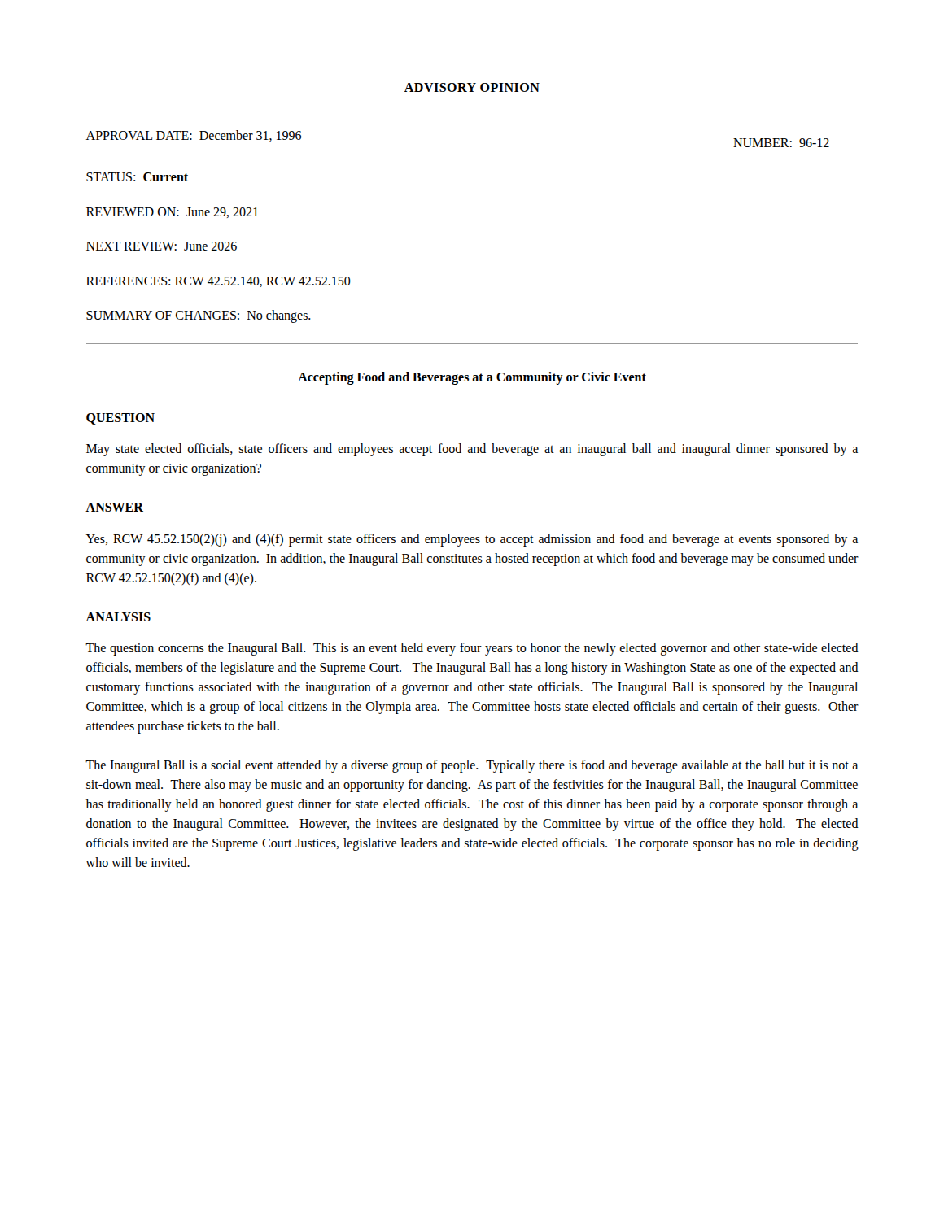ADVISORY OPINION
APPROVAL DATE: December 31, 1996
NUMBER: 96-12
STATUS: Current
REVIEWED ON: June 29, 2021
NEXT REVIEW: June 2026
REFERENCES: RCW 42.52.140, RCW 42.52.150
SUMMARY OF CHANGES: No changes.
Accepting Food and Beverages at a Community or Civic Event
QUESTION
May state elected officials, state officers and employees accept food and beverage at an inaugural ball and inaugural dinner sponsored by a community or civic organization?
ANSWER
Yes, RCW 45.52.150(2)(j) and (4)(f) permit state officers and employees to accept admission and food and beverage at events sponsored by a community or civic organization. In addition, the Inaugural Ball constitutes a hosted reception at which food and beverage may be consumed under RCW 42.52.150(2)(f) and (4)(e).
ANALYSIS
The question concerns the Inaugural Ball. This is an event held every four years to honor the newly elected governor and other state-wide elected officials, members of the legislature and the Supreme Court. The Inaugural Ball has a long history in Washington State as one of the expected and customary functions associated with the inauguration of a governor and other state officials. The Inaugural Ball is sponsored by the Inaugural Committee, which is a group of local citizens in the Olympia area. The Committee hosts state elected officials and certain of their guests. Other attendees purchase tickets to the ball.
The Inaugural Ball is a social event attended by a diverse group of people. Typically there is food and beverage available at the ball but it is not a sit-down meal. There also may be music and an opportunity for dancing. As part of the festivities for the Inaugural Ball, the Inaugural Committee has traditionally held an honored guest dinner for state elected officials. The cost of this dinner has been paid by a corporate sponsor through a donation to the Inaugural Committee. However, the invitees are designated by the Committee by virtue of the office they hold. The elected officials invited are the Supreme Court Justices, legislative leaders and state-wide elected officials. The corporate sponsor has no role in deciding who will be invited.